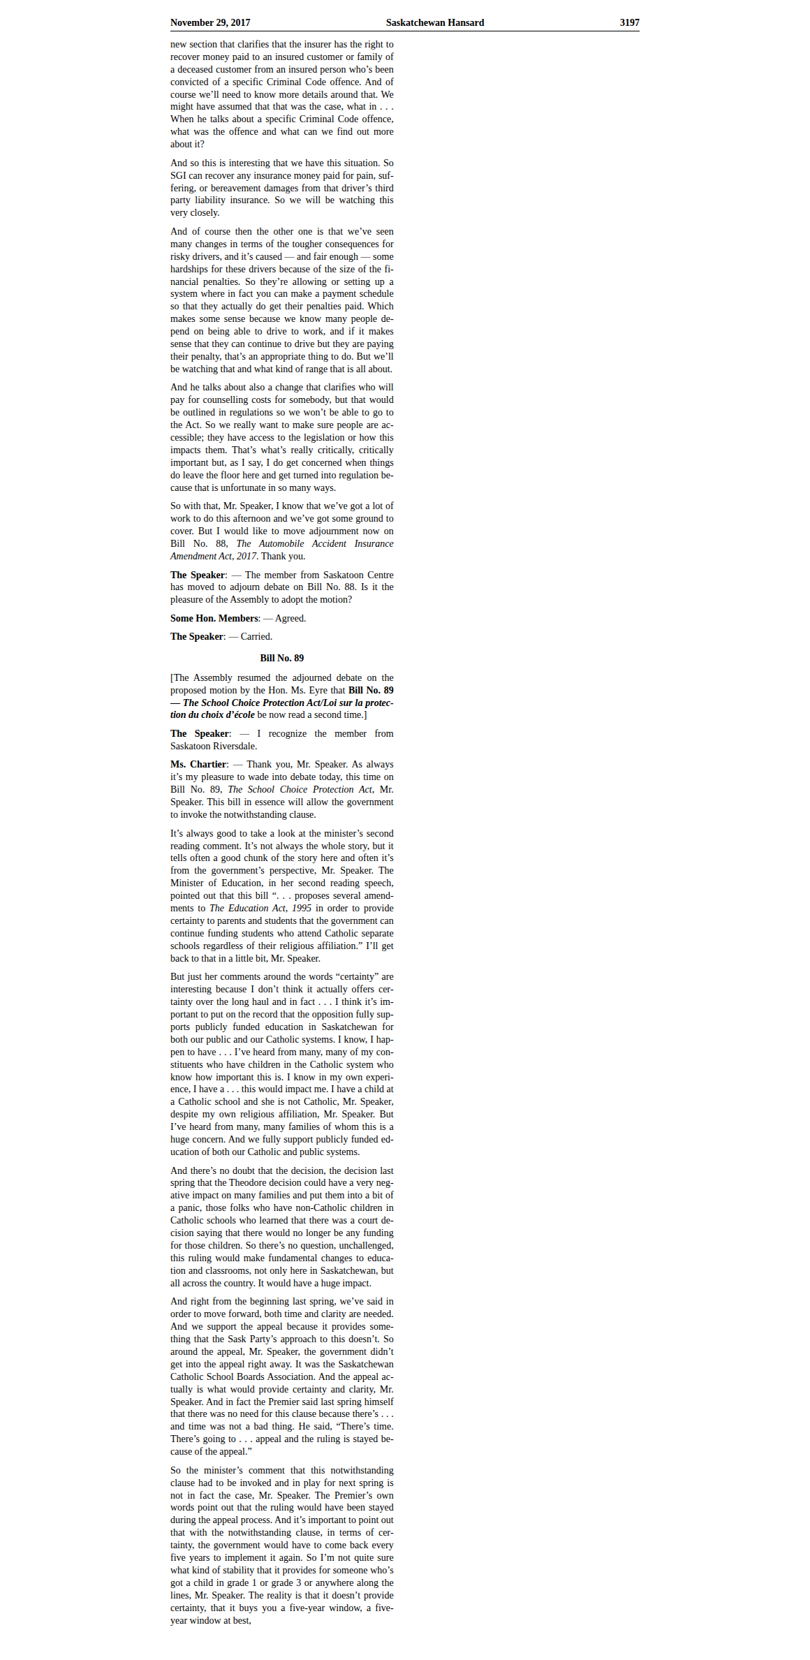November 29, 2017 Saskatchewan Hansard 3197
new section that clarifies that the insurer has the right to recover money paid to an insured customer or family of a deceased customer from an insured person who’s been convicted of a specific Criminal Code offence. And of course we’ll need to know more details around that. We might have assumed that that was the case, what in . . . When he talks about a specific Criminal Code offence, what was the offence and what can we find out more about it?
And so this is interesting that we have this situation. So SGI can recover any insurance money paid for pain, suffering, or bereavement damages from that driver’s third party liability insurance. So we will be watching this very closely.
And of course then the other one is that we’ve seen many changes in terms of the tougher consequences for risky drivers, and it’s caused — and fair enough — some hardships for these drivers because of the size of the financial penalties. So they’re allowing or setting up a system where in fact you can make a payment schedule so that they actually do get their penalties paid. Which makes some sense because we know many people depend on being able to drive to work, and if it makes sense that they can continue to drive but they are paying their penalty, that’s an appropriate thing to do. But we’ll be watching that and what kind of range that is all about.
And he talks about also a change that clarifies who will pay for counselling costs for somebody, but that would be outlined in regulations so we won’t be able to go to the Act. So we really want to make sure people are accessible; they have access to the legislation or how this impacts them. That’s what’s really critically, critically important but, as I say, I do get concerned when things do leave the floor here and get turned into regulation because that is unfortunate in so many ways.
So with that, Mr. Speaker, I know that we’ve got a lot of work to do this afternoon and we’ve got some ground to cover. But I would like to move adjournment now on Bill No. 88, The Automobile Accident Insurance Amendment Act, 2017. Thank you.
The Speaker: — The member from Saskatoon Centre has moved to adjourn debate on Bill No. 88. Is it the pleasure of the Assembly to adopt the motion?
Some Hon. Members: — Agreed.
The Speaker: — Carried.
Bill No. 89
[The Assembly resumed the adjourned debate on the proposed motion by the Hon. Ms. Eyre that Bill No. 89 — The School Choice Protection Act/Loi sur la protection du choix d’école be now read a second time.]
The Speaker: — I recognize the member from Saskatoon Riversdale.
Ms. Chartier: — Thank you, Mr. Speaker. As always it’s my pleasure to wade into debate today, this time on Bill No. 89, The School Choice Protection Act, Mr. Speaker. This bill in essence will allow the government to invoke the notwithstanding clause.
It’s always good to take a look at the minister’s second reading comment. It’s not always the whole story, but it tells often a good chunk of the story here and often it’s from the government’s perspective, Mr. Speaker. The Minister of Education, in her second reading speech, pointed out that this bill “. . . proposes several amendments to The Education Act, 1995 in order to provide certainty to parents and students that the government can continue funding students who attend Catholic separate schools regardless of their religious affiliation.” I’ll get back to that in a little bit, Mr. Speaker.
But just her comments around the words “certainty” are interesting because I don’t think it actually offers certainty over the long haul and in fact . . . I think it’s important to put on the record that the opposition fully supports publicly funded education in Saskatchewan for both our public and our Catholic systems. I know, I happen to have . . . I’ve heard from many, many of my constituents who have children in the Catholic system who know how important this is. I know in my own experience, I have a . . . this would impact me. I have a child at a Catholic school and she is not Catholic, Mr. Speaker, despite my own religious affiliation, Mr. Speaker. But I’ve heard from many, many families of whom this is a huge concern. And we fully support publicly funded education of both our Catholic and public systems.
And there’s no doubt that the decision, the decision last spring that the Theodore decision could have a very negative impact on many families and put them into a bit of a panic, those folks who have non-Catholic children in Catholic schools who learned that there was a court decision saying that there would no longer be any funding for those children. So there’s no question, unchallenged, this ruling would make fundamental changes to education and classrooms, not only here in Saskatchewan, but all across the country. It would have a huge impact.
And right from the beginning last spring, we’ve said in order to move forward, both time and clarity are needed. And we support the appeal because it provides something that the Sask Party’s approach to this doesn’t. So around the appeal, Mr. Speaker, the government didn’t get into the appeal right away. It was the Saskatchewan Catholic School Boards Association. And the appeal actually is what would provide certainty and clarity, Mr. Speaker. And in fact the Premier said last spring himself that there was no need for this clause because there’s . . . and time was not a bad thing. He said, “There’s time. There’s going to . . . appeal and the ruling is stayed because of the appeal.”
So the minister’s comment that this notwithstanding clause had to be invoked and in play for next spring is not in fact the case, Mr. Speaker. The Premier’s own words point out that the ruling would have been stayed during the appeal process. And it’s important to point out that with the notwithstanding clause, in terms of certainty, the government would have to come back every five years to implement it again. So I’m not quite sure what kind of stability that it provides for someone who’s got a child in grade 1 or grade 3 or anywhere along the lines, Mr. Speaker. The reality is that it doesn’t provide certainty, that it buys you a five-year window, a five-year window at best,